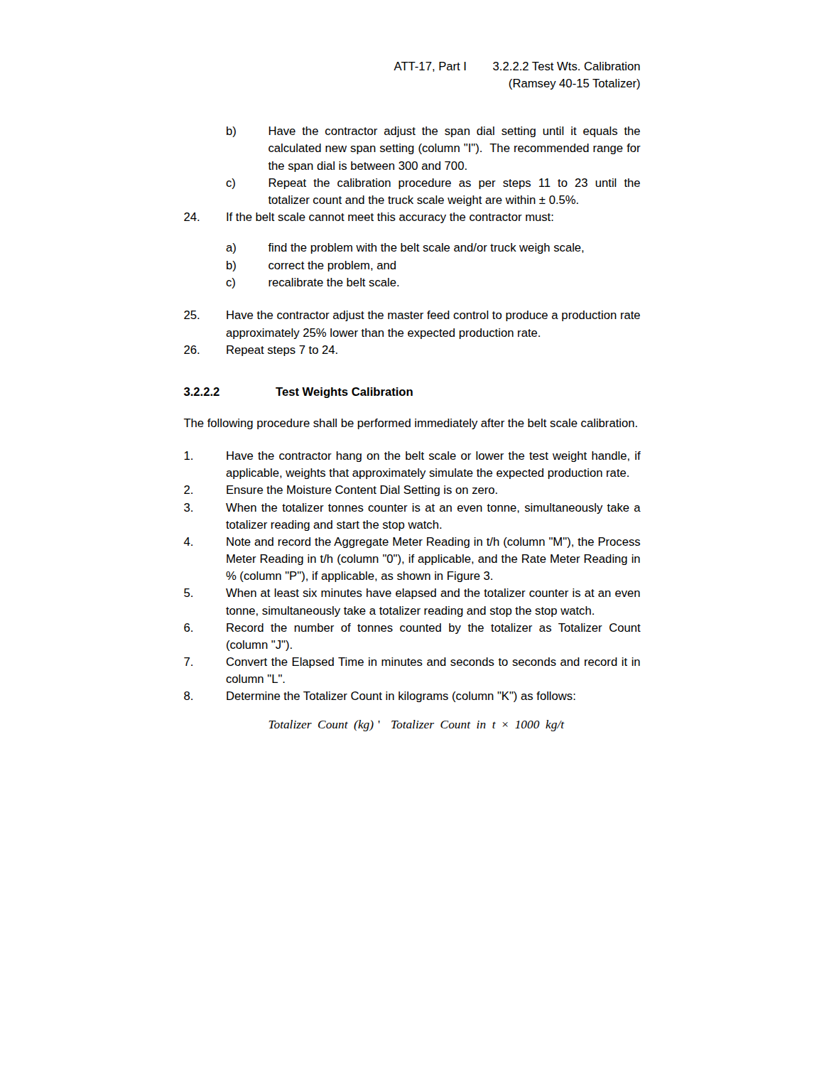ATT-17, Part I3.2.2.2 Test Wts. Calibration
(Ramsey 40-15 Totalizer)
| b) | Have the contractor adjust the span dial setting until it equals the calculated new span setting (column "I"). The recommended range for the span dial is between 300 and 700. |
| c) | Repeat the calibration procedure as per steps 11 to 23 until the totalizer count and the truck scale weight are within ± 0.5%. |
| 24. | If the belt scale cannot meet this accuracy the contractor must: / a) / find the problem with the belt scale and/or truck weigh scale, / / b) / correct the problem, and / / c) / recalibrate the belt scale. / |
| 25. | Have the contractor adjust the master feed control to produce a production rate approximately 25% lower than the expected production rate. |
| 26. | Repeat steps 7 to 24. |
3.2.2.2 Test Weights Calibration
The following procedure shall be performed immediately after the belt scale calibration.
| 1. | Have the contractor hang on the belt scale or lower the test weight handle, if applicable, weights that approximately simulate the expected production rate. |
| 2. | Ensure the Moisture Content Dial Setting is on zero. |
| 3. | When the totalizer tonnes counter is at an even tonne, simultaneously take a totalizer reading and start the stop watch. |
| 4. | Note and record the Aggregate Meter Reading in t/h (column "M"), the Process Meter Reading in t/h (column "0"), if applicable, and the Rate Meter Reading in % (column "P"), if applicable, as shown in Figure 3. |
| 5. | When at least six minutes have elapsed and the totalizer counter is at an even tonne, simultaneously take a totalizer reading and stop the stop watch. |
| 6. | Record the number of tonnes counted by the totalizer as Totalizer Count (column "J"). |
| 7. | Convert the Elapsed Time in minutes and seconds to seconds and record it in column "L". |
| 8. | Determine the Totalizer Count in kilograms (column "K") as follows: Totalizer Count (kg) ' Totalizer Count in t × 1000 kg / t |